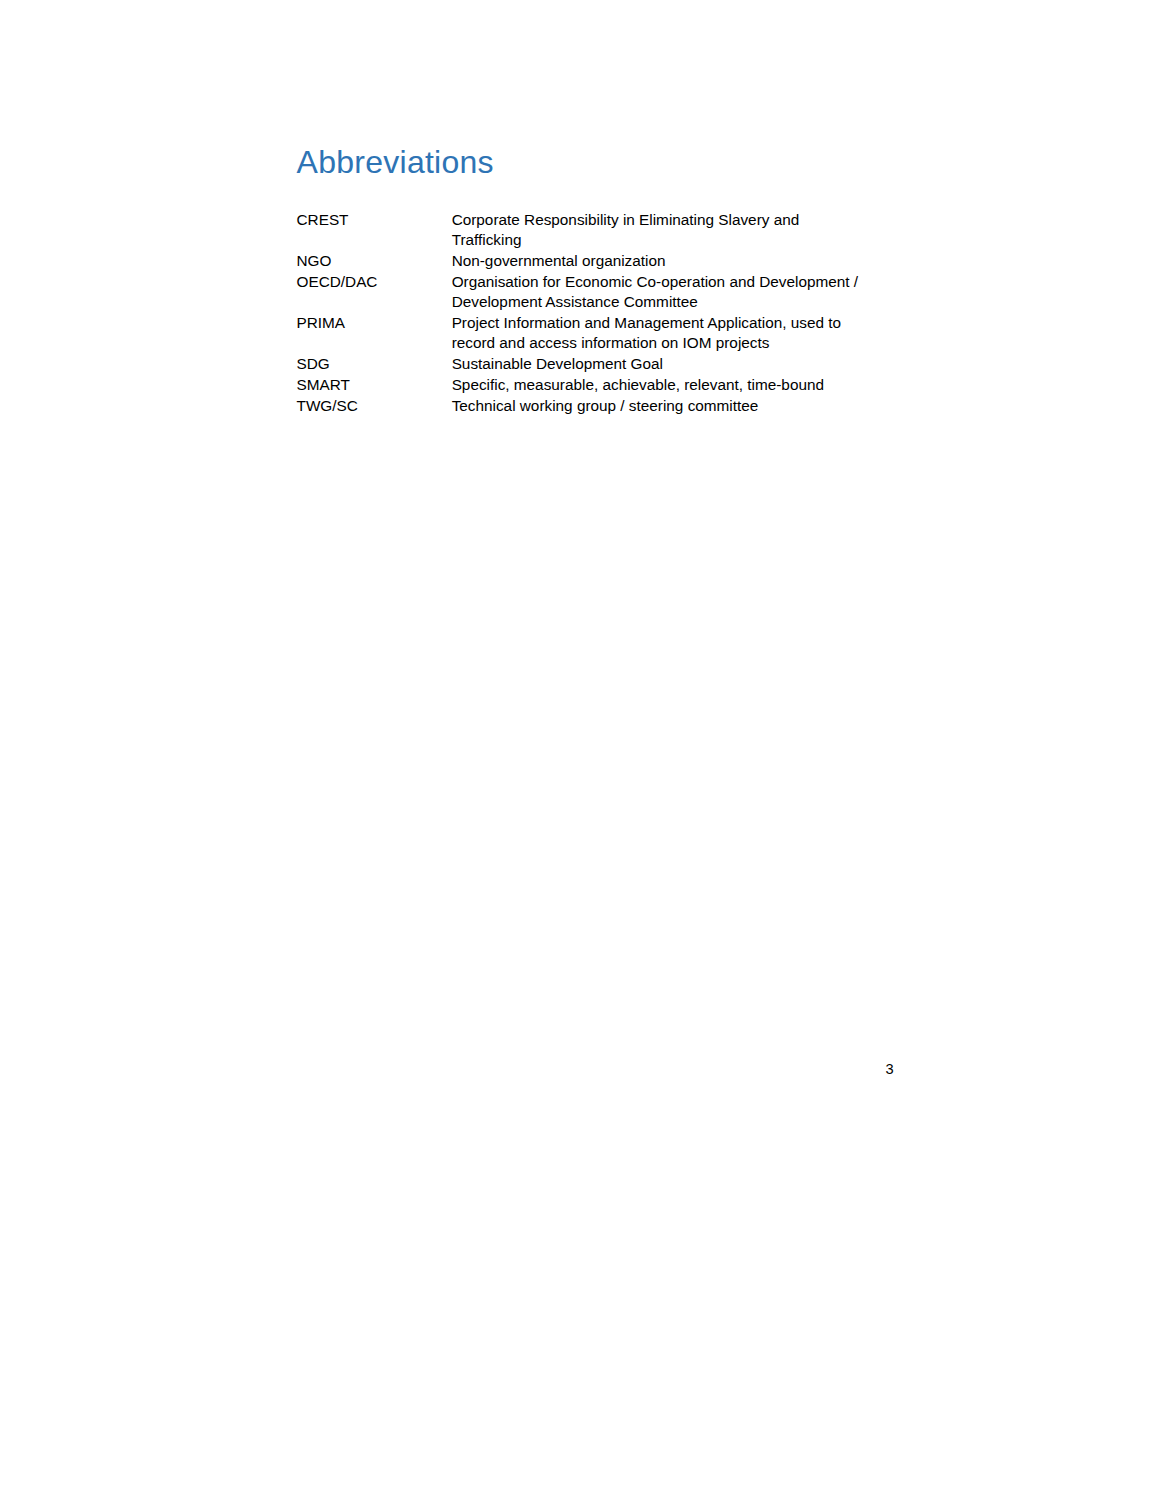Abbreviations
| CREST | Corporate Responsibility in Eliminating Slavery and Trafficking |
| NGO | Non-governmental organization |
| OECD/DAC | Organisation for Economic Co-operation and Development / Development Assistance Committee |
| PRIMA | Project Information and Management Application, used to record and access information on IOM projects |
| SDG | Sustainable Development Goal |
| SMART | Specific, measurable, achievable, relevant, time-bound |
| TWG/SC | Technical working group / steering committee |
3